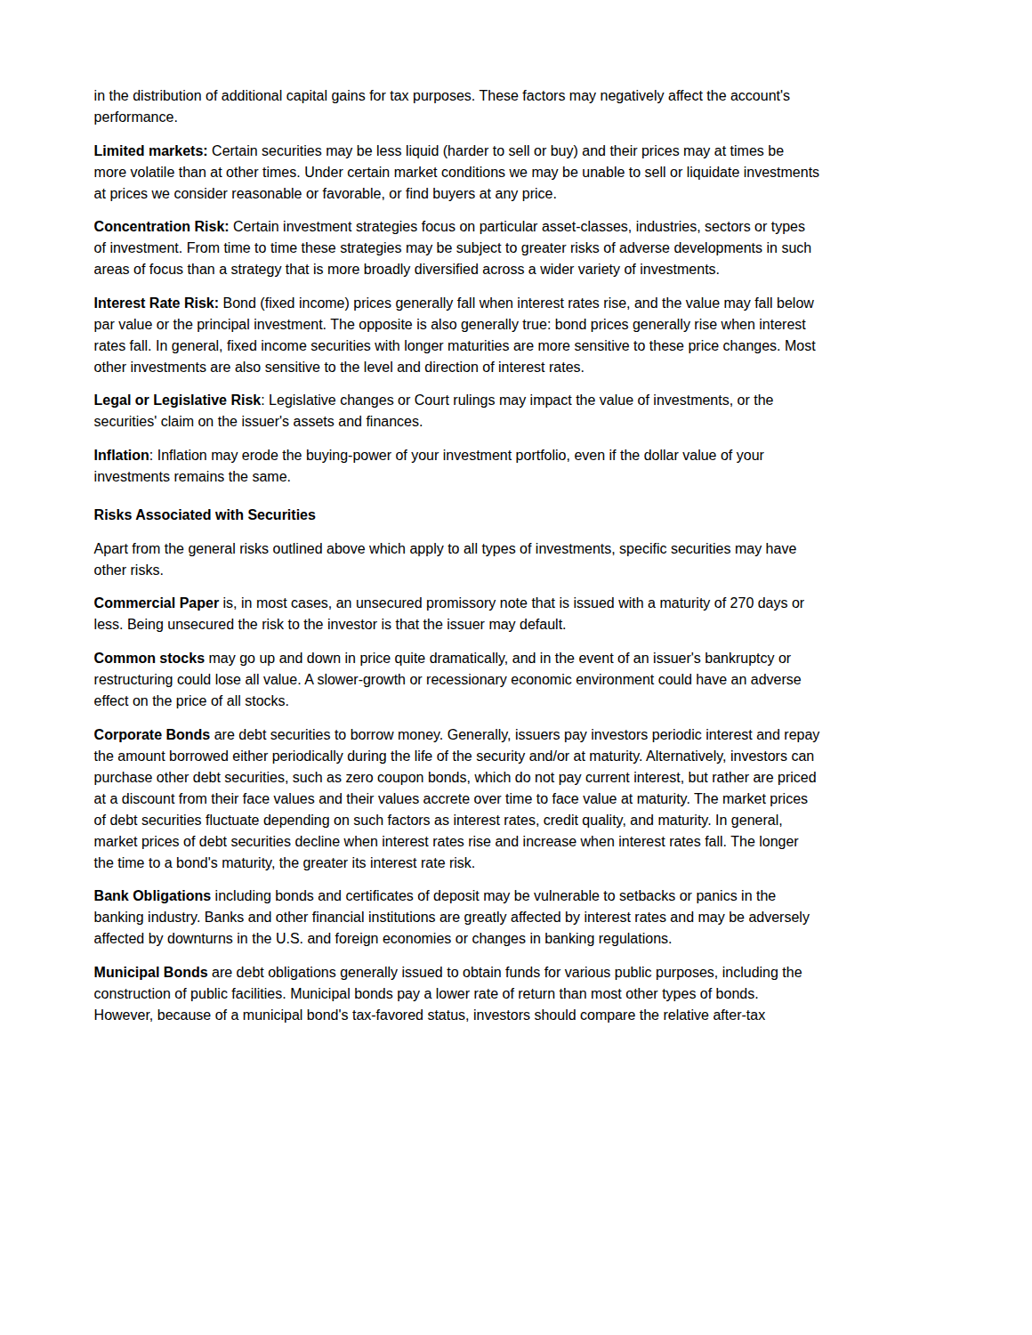in the distribution of additional capital gains for tax purposes. These factors may negatively affect the account's performance.
Limited markets: Certain securities may be less liquid (harder to sell or buy) and their prices may at times be more volatile than at other times. Under certain market conditions we may be unable to sell or liquidate investments at prices we consider reasonable or favorable, or find buyers at any price.
Concentration Risk: Certain investment strategies focus on particular asset-classes, industries, sectors or types of investment. From time to time these strategies may be subject to greater risks of adverse developments in such areas of focus than a strategy that is more broadly diversified across a wider variety of investments.
Interest Rate Risk: Bond (fixed income) prices generally fall when interest rates rise, and the value may fall below par value or the principal investment. The opposite is also generally true: bond prices generally rise when interest rates fall. In general, fixed income securities with longer maturities are more sensitive to these price changes. Most other investments are also sensitive to the level and direction of interest rates.
Legal or Legislative Risk: Legislative changes or Court rulings may impact the value of investments, or the securities' claim on the issuer's assets and finances.
Inflation: Inflation may erode the buying-power of your investment portfolio, even if the dollar value of your investments remains the same.
Risks Associated with Securities
Apart from the general risks outlined above which apply to all types of investments, specific securities may have other risks.
Commercial Paper is, in most cases, an unsecured promissory note that is issued with a maturity of 270 days or less. Being unsecured the risk to the investor is that the issuer may default.
Common stocks may go up and down in price quite dramatically, and in the event of an issuer's bankruptcy or restructuring could lose all value. A slower-growth or recessionary economic environment could have an adverse effect on the price of all stocks.
Corporate Bonds are debt securities to borrow money. Generally, issuers pay investors periodic interest and repay the amount borrowed either periodically during the life of the security and/or at maturity. Alternatively, investors can purchase other debt securities, such as zero coupon bonds, which do not pay current interest, but rather are priced at a discount from their face values and their values accrete over time to face value at maturity. The market prices of debt securities fluctuate depending on such factors as interest rates, credit quality, and maturity. In general, market prices of debt securities decline when interest rates rise and increase when interest rates fall. The longer the time to a bond's maturity, the greater its interest rate risk.
Bank Obligations including bonds and certificates of deposit may be vulnerable to setbacks or panics in the banking industry. Banks and other financial institutions are greatly affected by interest rates and may be adversely affected by downturns in the U.S. and foreign economies or changes in banking regulations.
Municipal Bonds are debt obligations generally issued to obtain funds for various public purposes, including the construction of public facilities. Municipal bonds pay a lower rate of return than most other types of bonds. However, because of a municipal bond's tax-favored status, investors should compare the relative after-tax